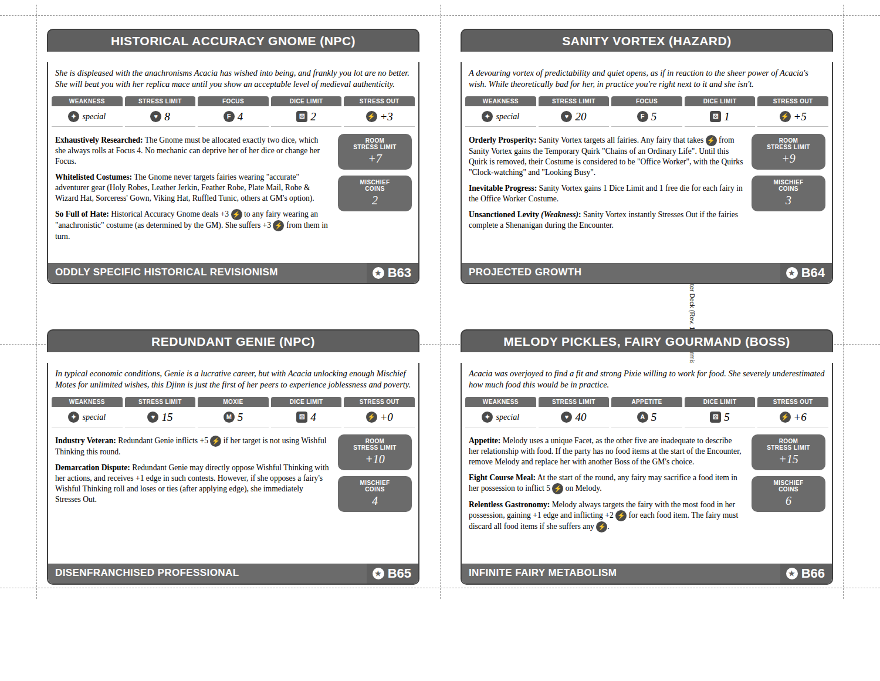© 2016 Penguin King Games Inc. Tomb of Follies Encounter Deck (Rev. 1.00); permission granted to reproduce for personal use
Historical Accuracy Gnome (NPC)
She is displeased with the anachronisms Acacia has wished into being, and frankly you lot are no better. She will beat you with her replica mace until you show an acceptable level of medieval authenticity.
Weakness
✦special
Stress Limit
♥8
Focus
F 4
Dice Limit
⚄2
Stress Out
⚡+3
Room
Stress Limit
+7
Mischief
Coins
2
Exhaustively Researched: The Gnome must be allocated exactly two dice, which she always rolls at Focus 4. No mechanic can deprive her of her dice or change her Focus.
Whitelisted Costumes: The Gnome never targets fairies wearing "accurate" adventurer gear (Holy Robes, Leather Jerkin, Feather Robe, Plate Mail, Robe & Wizard Hat, Sorceress' Gown, Viking Hat, Ruffled Tunic, others at GM's option).
So Full of Hate: Historical Accuracy Gnome deals +3 ⚡ to any fairy wearing an "anachronistic" costume (as determined by the GM). She suffers +3 ⚡ from them in turn.
Oddly Specific Historical Revisionism
★B63
Sanity Vortex (Hazard)
A devouring vortex of predictability and quiet opens, as if in reaction to the sheer power of Acacia's wish. While theoretically bad for her, in practice you're right next to it and she isn't.
Weakness
✦special
Stress Limit
♥20
Focus
F 5
Dice Limit
⚄1
Stress Out
⚡+5
Room
Stress Limit
+9
Mischief
Coins
3
Orderly Prosperity: Sanity Vortex targets all fairies. Any fairy that takes ⚡ from Sanity Vortex gains the Temporary Quirk "Chains of an Ordinary Life". Until this Quirk is removed, their Costume is considered to be "Office Worker", with the Quirks "Clock-watching" and "Looking Busy".
Inevitable Progress: Sanity Vortex gains 1 Dice Limit and 1 free die for each fairy in the Office Worker Costume.
Unsanctioned Levity (Weakness): Sanity Vortex instantly Stresses Out if the fairies complete a Shenanigan during the Encounter.
Projected Growth
★B64
Redundant Genie (NPC)
In typical economic conditions, Genie is a lucrative career, but with Acacia unlocking enough Mischief Motes for unlimited wishes, this Djinn is just the first of her peers to experience joblessness and poverty.
Weakness
✦special
Stress Limit
♥15
Moxie
M 5
Dice Limit
⚄4
Stress Out
⚡+0
Room
Stress Limit
+10
Mischief
Coins
4
Industry Veteran: Redundant Genie inflicts +5 ⚡ if her target is not using Wishful Thinking this round.
Demarcation Dispute: Redundant Genie may directly oppose Wishful Thinking with her actions, and receives +1 edge in such contests. However, if she opposes a fairy's Wishful Thinking roll and loses or ties (after applying edge), she immediately Stresses Out.
Disenfranchised Professional
★B65
Melody Pickles, Fairy Gourmand (Boss)
Acacia was overjoyed to find a fit and strong Pixie willing to work for food. She severely underestimated how much food this would be in practice.
Weakness
✦special
Stress Limit
♥40
Appetite
A 5
Dice Limit
⚄5
Stress Out
⚡+6
Room
Stress Limit
+15
Mischief
Coins
6
Appetite: Melody uses a unique Facet, as the other five are inadequate to describe her relationship with food. If the party has no food items at the start of the Encounter, remove Melody and replace her with another Boss of the GM's choice.
Eight Course Meal: At the start of the round, any fairy may sacrifice a food item in her possession to inflict 5 ⚡ on Melody.
Relentless Gastronomy: Melody always targets the fairy with the most food in her possession, gaining +1 edge and inflicting +2 ⚡ for each food item. The fairy must discard all food items if she suffers any ⚡.
Infinite Fairy Metabolism
★B66